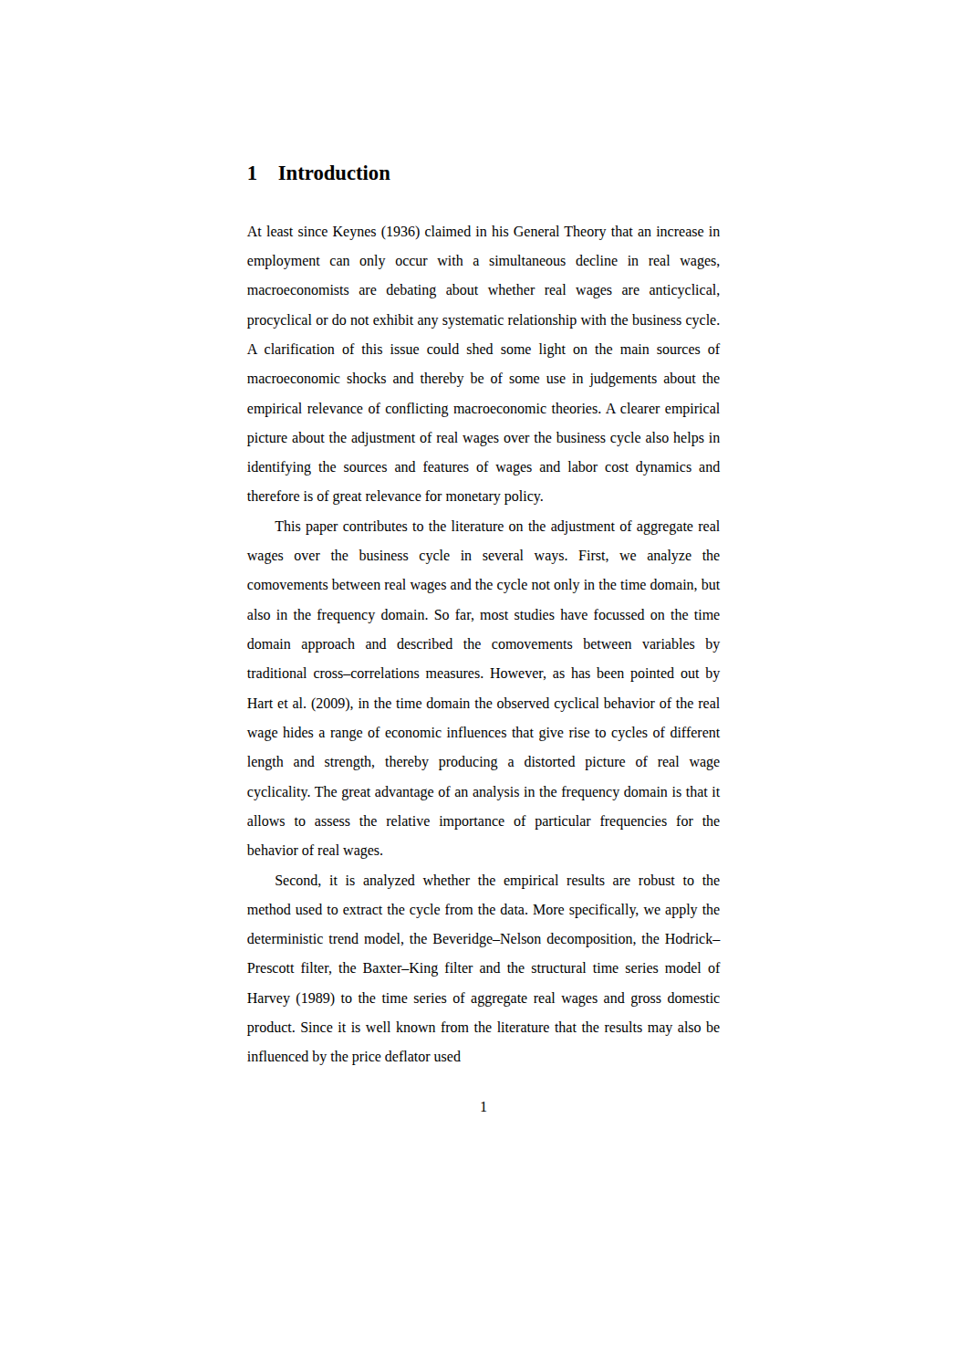1 Introduction
At least since Keynes (1936) claimed in his General Theory that an increase in employment can only occur with a simultaneous decline in real wages, macroeconomists are debating about whether real wages are anticyclical, procyclical or do not exhibit any systematic relationship with the business cycle. A clarification of this issue could shed some light on the main sources of macroeconomic shocks and thereby be of some use in judgements about the empirical relevance of conflicting macroeconomic theories. A clearer empirical picture about the adjustment of real wages over the business cycle also helps in identifying the sources and features of wages and labor cost dynamics and therefore is of great relevance for monetary policy.
This paper contributes to the literature on the adjustment of aggregate real wages over the business cycle in several ways. First, we analyze the comovements between real wages and the cycle not only in the time domain, but also in the frequency domain. So far, most studies have focussed on the time domain approach and described the comovements between variables by traditional cross–correlations measures. However, as has been pointed out by Hart et al. (2009), in the time domain the observed cyclical behavior of the real wage hides a range of economic influences that give rise to cycles of different length and strength, thereby producing a distorted picture of real wage cyclicality. The great advantage of an analysis in the frequency domain is that it allows to assess the relative importance of particular frequencies for the behavior of real wages.
Second, it is analyzed whether the empirical results are robust to the method used to extract the cycle from the data. More specifically, we apply the deterministic trend model, the Beveridge–Nelson decomposition, the Hodrick–Prescott filter, the Baxter–King filter and the structural time series model of Harvey (1989) to the time series of aggregate real wages and gross domestic product. Since it is well known from the literature that the results may also be influenced by the price deflator used
1